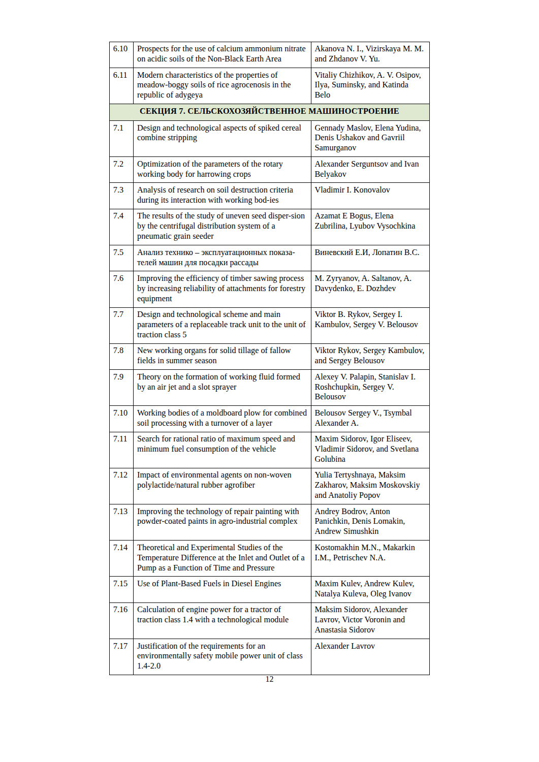| 6.10 | Prospects for the use of calcium ammonium nitrate on acidic soils of the Non-Black Earth Area | Akanova N. I., Vizirskaya M. M. and Zhdanov V. Yu. |
| 6.11 | Modern characteristics of the properties of meadow-boggy soils of rice agrocenosis in the republic of adygeya | Vitaliy Chizhikov, A. V. Osipov, Ilya, Suminsky, and Katinda Belo |
| СЕКЦИЯ 7. СЕЛЬСКОХОЗЯЙСТВЕННОЕ МАШИНОСТРОЕНИЕ |
| 7.1 | Design and technological aspects of spiked cereal combine stripping | Gennady Maslov, Elena Yudina, Denis Ushakov and Gavriil Samurganov |
| 7.2 | Optimization of the parameters of the rotary working body for harrowing crops | Alexander Serguntsov and Ivan Belyakov |
| 7.3 | Analysis of research on soil destruction criteria during its interaction with working bod-ies | Vladimir I. Konovalov |
| 7.4 | The results of the study of uneven seed disper-sion by the centrifugal distribution system of a pneumatic grain seeder | Azamat E Bogus, Elena Zubrilina, Lyubov Vysochkina |
| 7.5 | Анализ технико – эксплуатационных показа-телей машин для посадки рассады | Виневский Е.И, Лопатин В.С. |
| 7.6 | Improving the efficiency of timber sawing process by increasing reliability of attachments for forestry equipment | M. Zyryanov, A. Saltanov, A. Davydenko, E. Dozhdev |
| 7.7 | Design and technological scheme and main parameters of a replaceable track unit to the unit of traction class 5 | Viktor B. Rykov, Sergey I. Kambulov, Sergey V. Belousov |
| 7.8 | New working organs for solid tillage of fallow fields in summer season | Viktor Rykov, Sergey Kambulov, and Sergey Belousov |
| 7.9 | Theory on the formation of working fluid formed by an air jet and a slot sprayer | Alexey V. Palapin, Stanislav I. Roshchupkin, Sergey V. Belousov |
| 7.10 | Working bodies of a moldboard plow for combined soil processing with a turnover of a layer | Belousov Sergey V., Tsymbal Alexander A. |
| 7.11 | Search for rational ratio of maximum speed and minimum fuel consumption of the vehicle | Maxim Sidorov, Igor Eliseev, Vladimir Sidorov, and Svetlana Golubina |
| 7.12 | Impact of environmental agents on non-woven polylactide/natural rubber agrofiber | Yulia Tertyshnaya, Maksim Zakharov, Maksim Moskovskiy and Anatoliy Popov |
| 7.13 | Improving the technology of repair painting with powder-coated paints in agro-industrial complex | Andrey Bodrov, Anton Panichkin, Denis Lomakin, Andrew Simushkin |
| 7.14 | Theoretical and Experimental Studies of the Temperature Difference at the Inlet and Outlet of a Pump as a Function of Time and Pressure | Kostomakhin M.N., Makarkin I.M., Petrischev N.A. |
| 7.15 | Use of Plant-Based Fuels in Diesel Engines | Maxim Kulev, Andrew Kulev, Natalya Kuleva, Oleg Ivanov |
| 7.16 | Calculation of engine power for a tractor of traction class 1.4 with a technological module | Maksim Sidorov, Alexander Lavrov, Victor Voronin and Anastasia Sidorov |
| 7.17 | Justification of the requirements for an environmentally safety mobile power unit of class 1.4-2.0 | Alexander Lavrov |
12